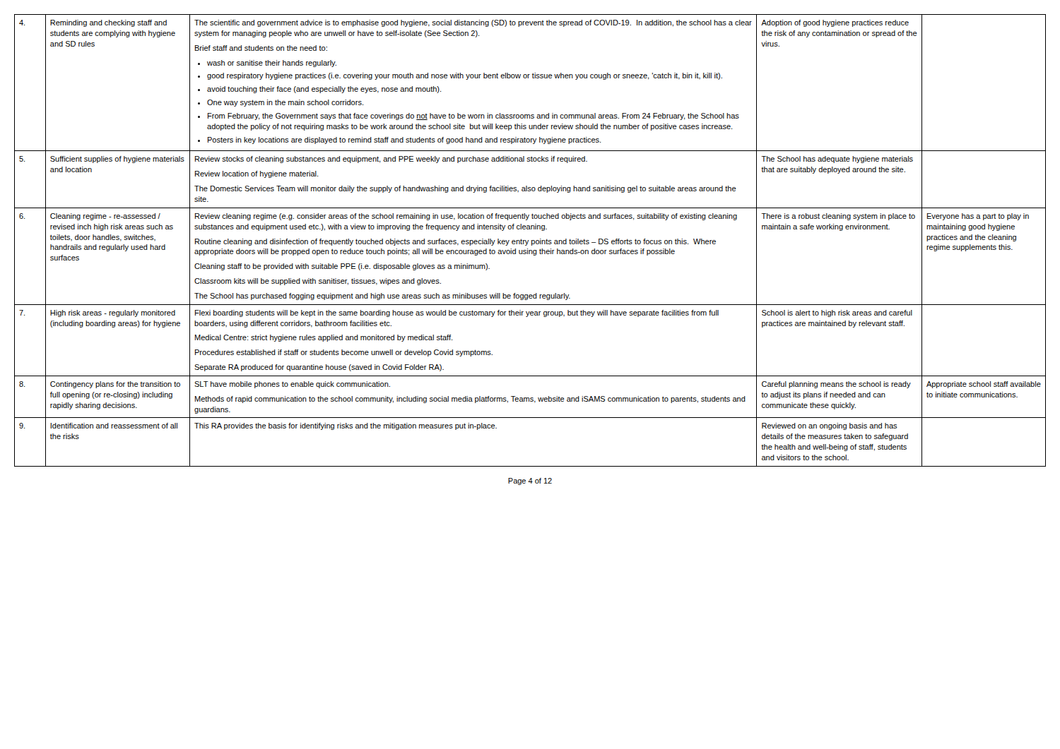| 4. | Reminding and checking staff and students are complying with hygiene and SD rules | The scientific and government advice is to emphasise good hygiene, social distancing (SD) to prevent the spread of COVID-19. In addition, the school has a clear system for managing people who are unwell or have to self-isolate (See Section 2). Brief staff and students on the need to: wash or sanitise their hands regularly. good respiratory hygiene practices (i.e. covering your mouth and nose with your bent elbow or tissue when you cough or sneeze, 'catch it, bin it, kill it). avoid touching their face (and especially the eyes, nose and mouth). One way system in the main school corridors. From February, the Government says that face coverings do not have to be worn in classrooms and in communal areas. From 24 February, the School has adopted the policy of not requiring masks to be work around the school site but will keep this under review should the number of positive cases increase. Posters in key locations are displayed to remind staff and students of good hand and respiratory hygiene practices. | Adoption of good hygiene practices reduce the risk of any contamination or spread of the virus. | |
| 5. | Sufficient supplies of hygiene materials and location | Review stocks of cleaning substances and equipment, and PPE weekly and purchase additional stocks if required. Review location of hygiene material. The Domestic Services Team will monitor daily the supply of handwashing and drying facilities, also deploying hand sanitising gel to suitable areas around the site. | The School has adequate hygiene materials that are suitably deployed around the site. | |
| 6. | Cleaning regime - re-assessed / revised inch high risk areas such as toilets, door handles, switches, handrails and regularly used hard surfaces | Review cleaning regime (e.g. consider areas of the school remaining in use, location of frequently touched objects and surfaces, suitability of existing cleaning substances and equipment used etc.), with a view to improving the frequency and intensity of cleaning. Routine cleaning and disinfection of frequently touched objects and surfaces, especially key entry points and toilets – DS efforts to focus on this. Where appropriate doors will be propped open to reduce touch points; all will be encouraged to avoid using their hands-on door surfaces if possible Cleaning staff to be provided with suitable PPE (i.e. disposable gloves as a minimum). Classroom kits will be supplied with sanitiser, tissues, wipes and gloves. The School has purchased fogging equipment and high use areas such as minibuses will be fogged regularly. | There is a robust cleaning system in place to maintain a safe working environment. | Everyone has a part to play in maintaining good hygiene practices and the cleaning regime supplements this. |
| 7. | High risk areas - regularly monitored (including boarding areas) for hygiene | Flexi boarding students will be kept in the same boarding house as would be customary for their year group, but they will have separate facilities from full boarders, using different corridors, bathroom facilities etc. Medical Centre: strict hygiene rules applied and monitored by medical staff. Procedures established if staff or students become unwell or develop Covid symptoms. Separate RA produced for quarantine house (saved in Covid Folder RA). | School is alert to high risk areas and careful practices are maintained by relevant staff. | |
| 8. | Contingency plans for the transition to full opening (or re-closing) including rapidly sharing decisions. | SLT have mobile phones to enable quick communication. Methods of rapid communication to the school community, including social media platforms, Teams, website and iSAMS communication to parents, students and guardians. | Careful planning means the school is ready to adjust its plans if needed and can communicate these quickly. | Appropriate school staff available to initiate communications. |
| 9. | Identification and reassessment of all the risks | This RA provides the basis for identifying risks and the mitigation measures put in-place. | Reviewed on an ongoing basis and has details of the measures taken to safeguard the health and well-being of staff, students and visitors to the school. | |
Page 4 of 12